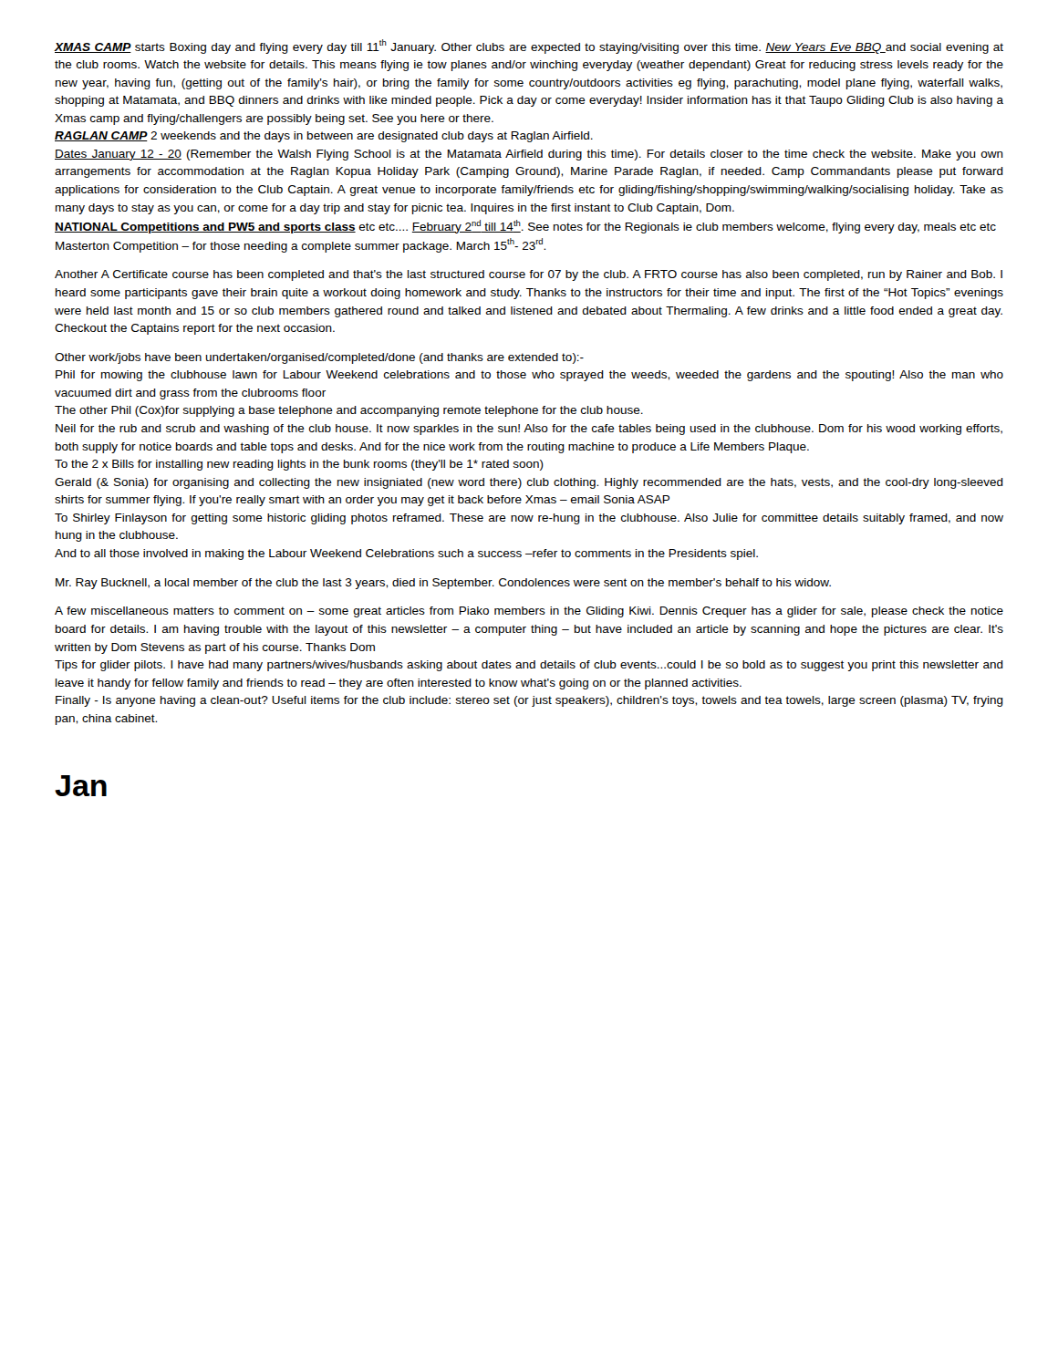XMAS CAMP starts Boxing day and flying every day till 11th January. Other clubs are expected to staying/visiting over this time. New Years Eve BBQ and social evening at the club rooms. Watch the website for details. This means flying ie tow planes and/or winching everyday (weather dependant) Great for reducing stress levels ready for the new year, having fun, (getting out of the family's hair), or bring the family for some country/outdoors activities eg flying, parachuting, model plane flying, waterfall walks, shopping at Matamata, and BBQ dinners and drinks with like minded people. Pick a day or come everyday! Insider information has it that Taupo Gliding Club is also having a Xmas camp and flying/challengers are possibly being set. See you here or there.
RAGLAN CAMP 2 weekends and the days in between are designated club days at Raglan Airfield.
Dates January 12 - 20 (Remember the Walsh Flying School is at the Matamata Airfield during this time). For details closer to the time check the website. Make you own arrangements for accommodation at the Raglan Kopua Holiday Park (Camping Ground), Marine Parade Raglan, if needed. Camp Commandants please put forward applications for consideration to the Club Captain. A great venue to incorporate family/friends etc for gliding/fishing/shopping/swimming/walking/socialising holiday. Take as many days to stay as you can, or come for a day trip and stay for picnic tea. Inquires in the first instant to Club Captain, Dom.
NATIONAL Competitions and PW5 and sports class etc etc.... February 2nd till 14th. See notes for the Regionals ie club members welcome, flying every day, meals etc etc
Masterton Competition – for those needing a complete summer package. March 15th- 23rd.
Another A Certificate course has been completed and that's the last structured course for 07 by the club. A FRTO course has also been completed, run by Rainer and Bob. I heard some participants gave their brain quite a workout doing homework and study. Thanks to the instructors for their time and input. The first of the “Hot Topics” evenings were held last month and 15 or so club members gathered round and talked and listened and debated about Thermaling. A few drinks and a little food ended a great day. Checkout the Captains report for the next occasion.
Other work/jobs have been undertaken/organised/completed/done (and thanks are extended to):-
Phil for mowing the clubhouse lawn for Labour Weekend celebrations and to those who sprayed the weeds, weeded the gardens and the spouting! Also the man who vacuumed dirt and grass from the clubrooms floor
The other Phil (Cox)for supplying a base telephone and accompanying remote telephone for the club house.
Neil for the rub and scrub and washing of the club house. It now sparkles in the sun! Also for the cafe tables being used in the clubhouse. Dom for his wood working efforts, both supply for notice boards and table tops and desks. And for the nice work from the routing machine to produce a Life Members Plaque.
To the 2 x Bills for installing new reading lights in the bunk rooms (they'll be 1* rated soon)
Gerald (& Sonia) for organising and collecting the new insigniated (new word there) club clothing. Highly recommended are the hats, vests, and the cool-dry long-sleeved shirts for summer flying. If you're really smart with an order you may get it back before Xmas – email Sonia ASAP
To Shirley Finlayson for getting some historic gliding photos reframed. These are now re-hung in the clubhouse. Also Julie for committee details suitably framed, and now hung in the clubhouse.
And to all those involved in making the Labour Weekend Celebrations such a success –refer to comments in the Presidents spiel.
Mr. Ray Bucknell, a local member of the club the last 3 years, died in September. Condolences were sent on the member's behalf to his widow.
A few miscellaneous matters to comment on – some great articles from Piako members in the Gliding Kiwi. Dennis Crequer has a glider for sale, please check the notice board for details. I am having trouble with the layout of this newsletter – a computer thing – but have included an article by scanning and hope the pictures are clear. It's written by Dom Stevens as part of his course. Thanks Dom
Tips for glider pilots. I have had many partners/wives/husbands asking about dates and details of club events...could I be so bold as to suggest you print this newsletter and leave it handy for fellow family and friends to read – they are often interested to know what's going on or the planned activities.
Finally - Is anyone having a clean-out? Useful items for the club include: stereo set (or just speakers), children's toys, towels and tea towels, large screen (plasma) TV, frying pan, china cabinet.
Jan